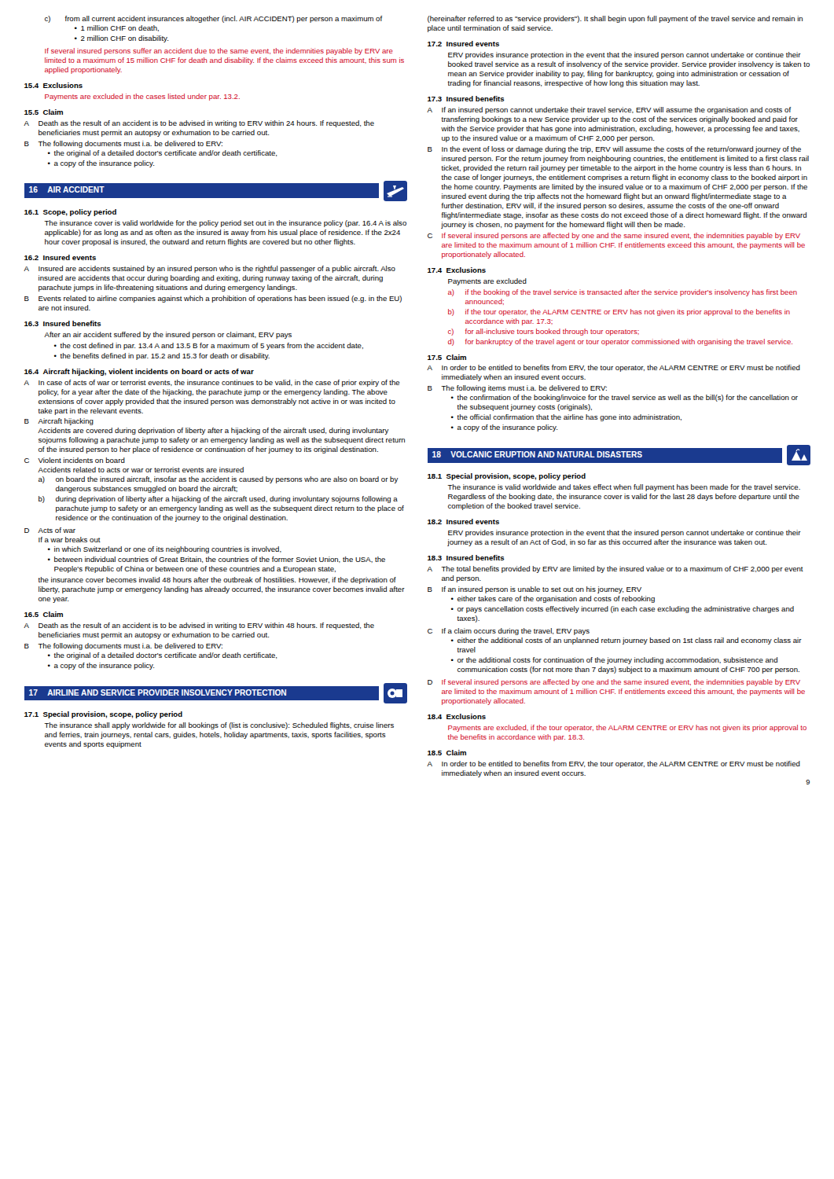c)
from all current accident insurances altogether (incl. AIR ACCIDENT) per person a maximum of
1 million CHF on death,
2 million CHF on disability.
If several insured persons suffer an accident due to the same event, the indemnities payable by ERV are limited to a maximum of 15 million CHF for death and disability. If the claims exceed this amount, this sum is applied proportionately.
15.4 Exclusions
Payments are excluded in the cases listed under par. 13.2.
15.5 Claim
A
Death as the result of an accident is to be advised in writing to ERV within 24 hours. If requested, the beneficiaries must permit an autopsy or exhumation to be carried out.
B
The following documents must i.a. be delivered to ERV:
the original of a detailed doctor's certificate and/or death certificate,
a copy of the insurance policy.
16 AIR ACCIDENT
16.1 Scope, policy period
The insurance cover is valid worldwide for the policy period set out in the insurance policy (par. 16.4 A is also applicable) for as long as and as often as the insured is away from his usual place of residence. If the 2x24 hour cover proposal is insured, the outward and return flights are covered but no other flights.
16.2 Insured events
A
Insured are accidents sustained by an insured person who is the rightful passenger of a public aircraft. Also insured are accidents that occur during boarding and exiting, during runway taxing of the aircraft, during parachute jumps in life-threatening situations and during emergency landings.
B
Events related to airline companies against which a prohibition of operations has been issued (e.g. in the EU) are not insured.
16.3 Insured benefits
After an air accident suffered by the insured person or claimant, ERV pays
the cost defined in par. 13.4 A and 13.5 B for a maximum of 5 years from the accident date,
the benefits defined in par. 15.2 and 15.3 for death or disability.
16.4 Aircraft hijacking, violent incidents on board or acts of war
A
In case of acts of war or terrorist events, the insurance continues to be valid, in the case of prior expiry of the policy, for a year after the date of the hijacking, the parachute jump or the emergency landing. The above extensions of cover apply provided that the insured person was demonstrably not active in or was incited to take part in the relevant events.
B
Aircraft hijacking
Accidents are covered during deprivation of liberty after a hijacking of the aircraft used, during involuntary sojourns following a parachute jump to safety or an emergency landing as well as the subsequent direct return of the insured person to her place of residence or continuation of her journey to its original destination.
C
Violent incidents on board
Accidents related to acts or war or terrorist events are insured
on board the insured aircraft, insofar as the accident is caused by persons who are also on board or by dangerous substances smuggled on board the aircraft;
during deprivation of liberty after a hijacking of the aircraft used, during involuntary sojourns following a parachute jump to safety or an emergency landing as well as the subsequent direct return to the place of residence or the continuation of the journey to the original destination.
D
Acts of war
If a war breaks out
in which Switzerland or one of its neighbouring countries is involved,
between individual countries of Great Britain, the countries of the former Soviet Union, the USA, the People's Republic of China or between one of these countries and a European state,
the insurance cover becomes invalid 48 hours after the outbreak of hostilities. However, if the deprivation of liberty, parachute jump or emergency landing has already occurred, the insurance cover becomes invalid after one year.
16.5 Claim
A
Death as the result of an accident is to be advised in writing to ERV within 48 hours. If requested, the beneficiaries must permit an autopsy or exhumation to be carried out.
B
The following documents must i.a. be delivered to ERV:
the original of a detailed doctor's certificate and/or death certificate,
a copy of the insurance policy.
17 AIRLINE AND SERVICE PROVIDER INSOLVENCY PROTECTION
17.1 Special provision, scope, policy period
The insurance shall apply worldwide for all bookings of (list is conclusive): Scheduled flights, cruise liners and ferries, train journeys, rental cars, guides, hotels, holiday apartments, taxis, sports facilities, sports events and sports equipment
(hereinafter referred to as "service providers"). It shall begin upon full payment of the travel service and remain in place until termination of said service.
17.2 Insured events
ERV provides insurance protection in the event that the insured person cannot undertake or continue their booked travel service as a result of insolvency of the service provider. Service provider insolvency is taken to mean an Service provider inability to pay, filing for bankruptcy, going into administration or cessation of trading for financial reasons, irrespective of how long this situation may last.
17.3 Insured benefits
A
If an insured person cannot undertake their travel service, ERV will assume the organisation and costs of transferring bookings to a new Service provider up to the cost of the services originally booked and paid for with the Service provider that has gone into administration, excluding, however, a processing fee and taxes, up to the insured value or a maximum of CHF 2,000 per person.
B
In the event of loss or damage during the trip, ERV will assume the costs of the return/onward journey of the insured person. For the return journey from neighbouring countries, the entitlement is limited to a first class rail ticket, provided the return rail journey per timetable to the airport in the home country is less than 6 hours. In the case of longer journeys, the entitlement comprises a return flight in economy class to the booked airport in the home country. Payments are limited by the insured value or to a maximum of CHF 2,000 per person. If the insured event during the trip affects not the homeward flight but an onward flight/intermediate stage to a further destination, ERV will, if the insured person so desires, assume the costs of the one-off onward flight/intermediate stage, insofar as these costs do not exceed those of a direct homeward flight. If the onward journey is chosen, no payment for the homeward flight will then be made.
C
If several insured persons are affected by one and the same insured event, the indemnities payable by ERV are limited to the maximum amount of 1 million CHF. If entitlements exceed this amount, the payments will be proportionately allocated.
17.4 Exclusions
Payments are excluded
if the booking of the travel service is transacted after the service provider's insolvency has first been announced;
if the tour operator, the ALARM CENTRE or ERV has not given its prior approval to the benefits in accordance with par. 17.3;
for all-inclusive tours booked through tour operators;
for bankruptcy of the travel agent or tour operator commissioned with organising the travel service.
17.5 Claim
A
In order to be entitled to benefits from ERV, the tour operator, the ALARM CENTRE or ERV must be notified immediately when an insured event occurs.
B
The following items must i.a. be delivered to ERV:
the confirmation of the booking/invoice for the travel service as well as the bill(s) for the cancellation or the subsequent journey costs (originals),
the official confirmation that the airline has gone into administration,
a copy of the insurance policy.
18 VOLCANIC ERUPTION AND NATURAL DISASTERS
18.1 Special provision, scope, policy period
The insurance is valid worldwide and takes effect when full payment has been made for the travel service. Regardless of the booking date, the insurance cover is valid for the last 28 days before departure until the completion of the booked travel service.
18.2 Insured events
ERV provides insurance protection in the event that the insured person cannot undertake or continue their journey as a result of an Act of God, in so far as this occurred after the insurance was taken out.
18.3 Insured benefits
A
The total benefits provided by ERV are limited by the insured value or to a maximum of CHF 2,000 per event and person.
B
If an insured person is unable to set out on his journey, ERV
either takes care of the organisation and costs of rebooking
or pays cancellation costs effectively incurred (in each case excluding the administrative charges and taxes).
C
If a claim occurs during the travel, ERV pays
either the additional costs of an unplanned return journey based on 1st class rail and economy class air travel
or the additional costs for continuation of the journey including accommodation, subsistence and communication costs (for not more than 7 days) subject to a maximum amount of CHF 700 per person.
D
If several insured persons are affected by one and the same insured event, the indemnities payable by ERV are limited to the maximum amount of 1 million CHF. If entitlements exceed this amount, the payments will be proportionately allocated.
18.4 Exclusions
Payments are excluded, if the tour operator, the ALARM CENTRE or ERV has not given its prior approval to the benefits in accordance with par. 18.3.
18.5 Claim
A
In order to be entitled to benefits from ERV, the tour operator, the ALARM CENTRE or ERV must be notified immediately when an insured event occurs.
9